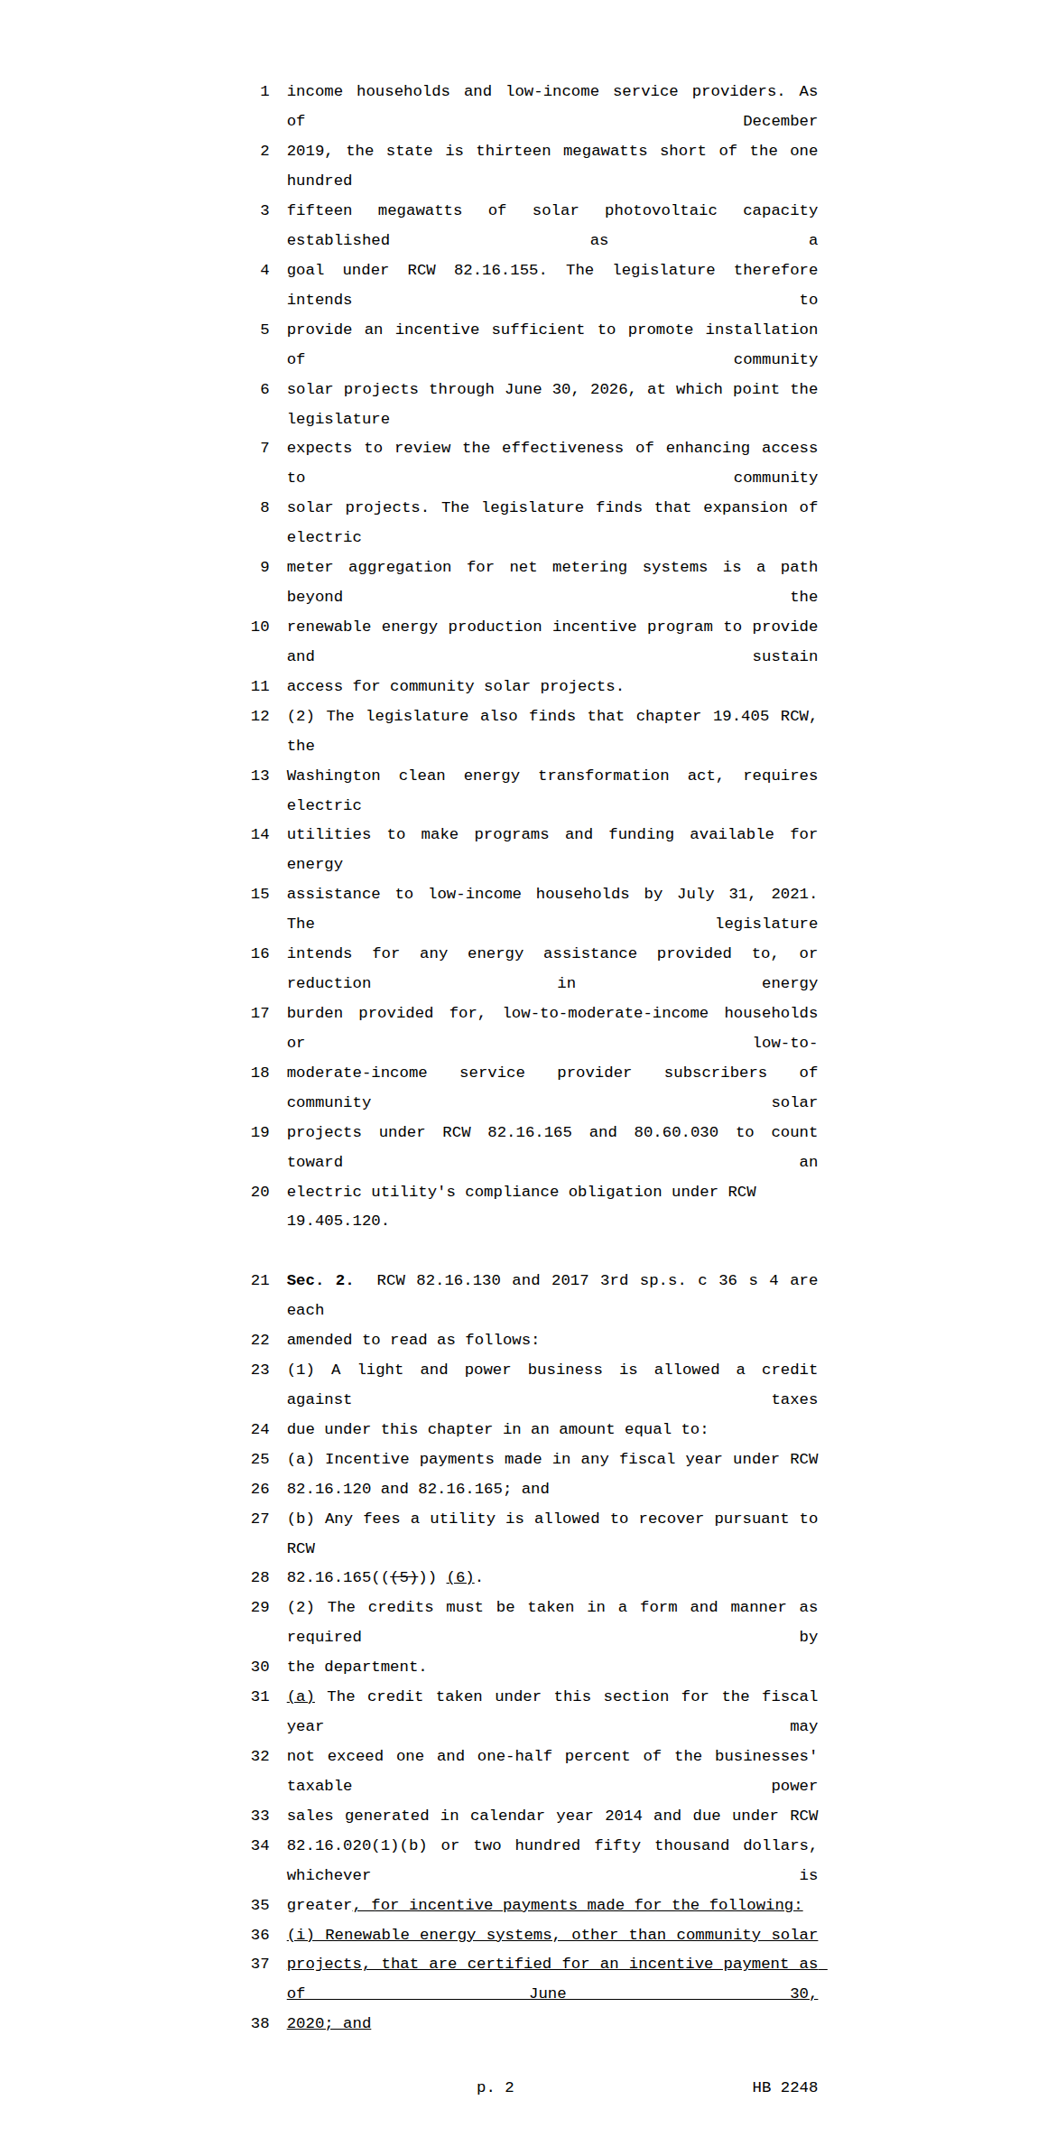1 income households and low-income service providers. As of December
22019, the state is thirteen megawatts short of the one hundred
3 fifteen megawatts of solar photovoltaic capacity established as a
4 goal under RCW 82.16.155. The legislature therefore intends to
5 provide an incentive sufficient to promote installation of community
6 solar projects through June 30, 2026, at which point the legislature
7 expects to review the effectiveness of enhancing access to community
8 solar projects. The legislature finds that expansion of electric
9 meter aggregation for net metering systems is a path beyond the
10 renewable energy production incentive program to provide and sustain
11 access for community solar projects.
12(2) The legislature also finds that chapter 19.405 RCW, the
13 Washington clean energy transformation act, requires electric
14 utilities to make programs and funding available for energy
15 assistance to low-income households by July 31, 2021. The legislature
16 intends for any energy assistance provided to, or reduction in energy
17 burden provided for, low-to-moderate-income households or low-to-
18 moderate-income service provider subscribers of community solar
19 projects under RCW 82.16.165 and 80.60.030 to count toward an
20 electric utility's compliance obligation under RCW 19.405.120.
21 Sec. 2. RCW 82.16.130 and 2017 3rd sp.s. c 36 s 4 are each
22 amended to read as follows:
23(1) A light and power business is allowed a credit against taxes
24 due under this chapter in an amount equal to:
25(a) Incentive payments made in any fiscal year under RCW
2682.16.120 and 82.16.165; and
27(b) Any fees a utility is allowed to recover pursuant to RCW
2882.16.165(((5))) (6).
29(2) The credits must be taken in a form and manner as required by
30 the department.
31(a) The credit taken under this section for the fiscal year may
32 not exceed one and one-half percent of the businesses' taxable power
33 sales generated in calendar year 2014 and due under RCW
3482.16.020(1)(b) or two hundred fifty thousand dollars, whichever is
35 greater, for incentive payments made for the following:
36(i) Renewable energy systems, other than community solar
37 projects, that are certified for an incentive payment as of June 30,
382020; and
p. 2 HB 2248